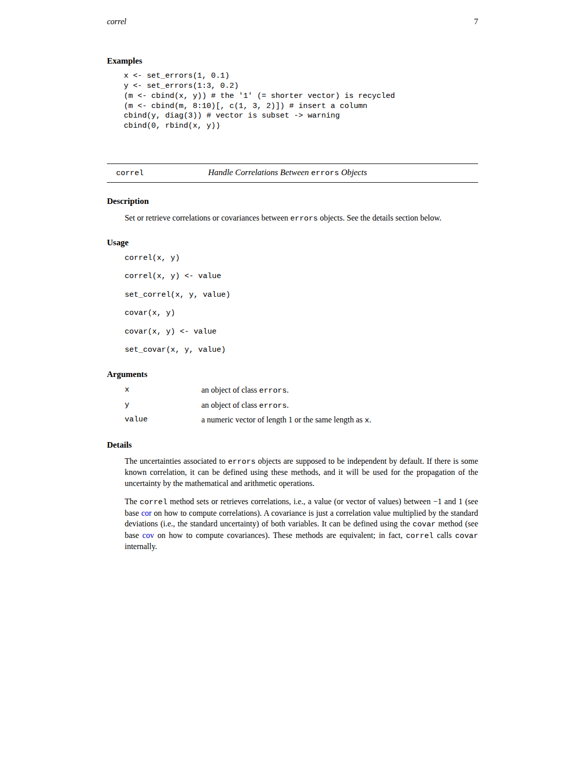correl 7
Examples
x <- set_errors(1, 0.1)
y <- set_errors(1:3, 0.2)
(m <- cbind(x, y)) # the '1' (= shorter vector) is recycled
(m <- cbind(m, 8:10)[, c(1, 3, 2)]) # insert a column
cbind(y, diag(3)) # vector is subset -> warning
cbind(0, rbind(x, y))
correl Handle Correlations Between errors Objects
Description
Set or retrieve correlations or covariances between errors objects. See the details section below.
Usage
correl(x, y)
correl(x, y) <- value
set_correl(x, y, value)
covar(x, y)
covar(x, y) <- value
set_covar(x, y, value)
Arguments
x
an object of class errors.
y
an object of class errors.
value
a numeric vector of length 1 or the same length as x.
Details
The uncertainties associated to errors objects are supposed to be independent by default. If there is some known correlation, it can be defined using these methods, and it will be used for the propagation of the uncertainty by the mathematical and arithmetic operations.
The correl method sets or retrieves correlations, i.e., a value (or vector of values) between −1 and 1 (see base cor on how to compute correlations). A covariance is just a correlation value multiplied by the standard deviations (i.e., the standard uncertainty) of both variables. It can be defined using the covar method (see base cov on how to compute covariances). These methods are equivalent; in fact, correl calls covar internally.